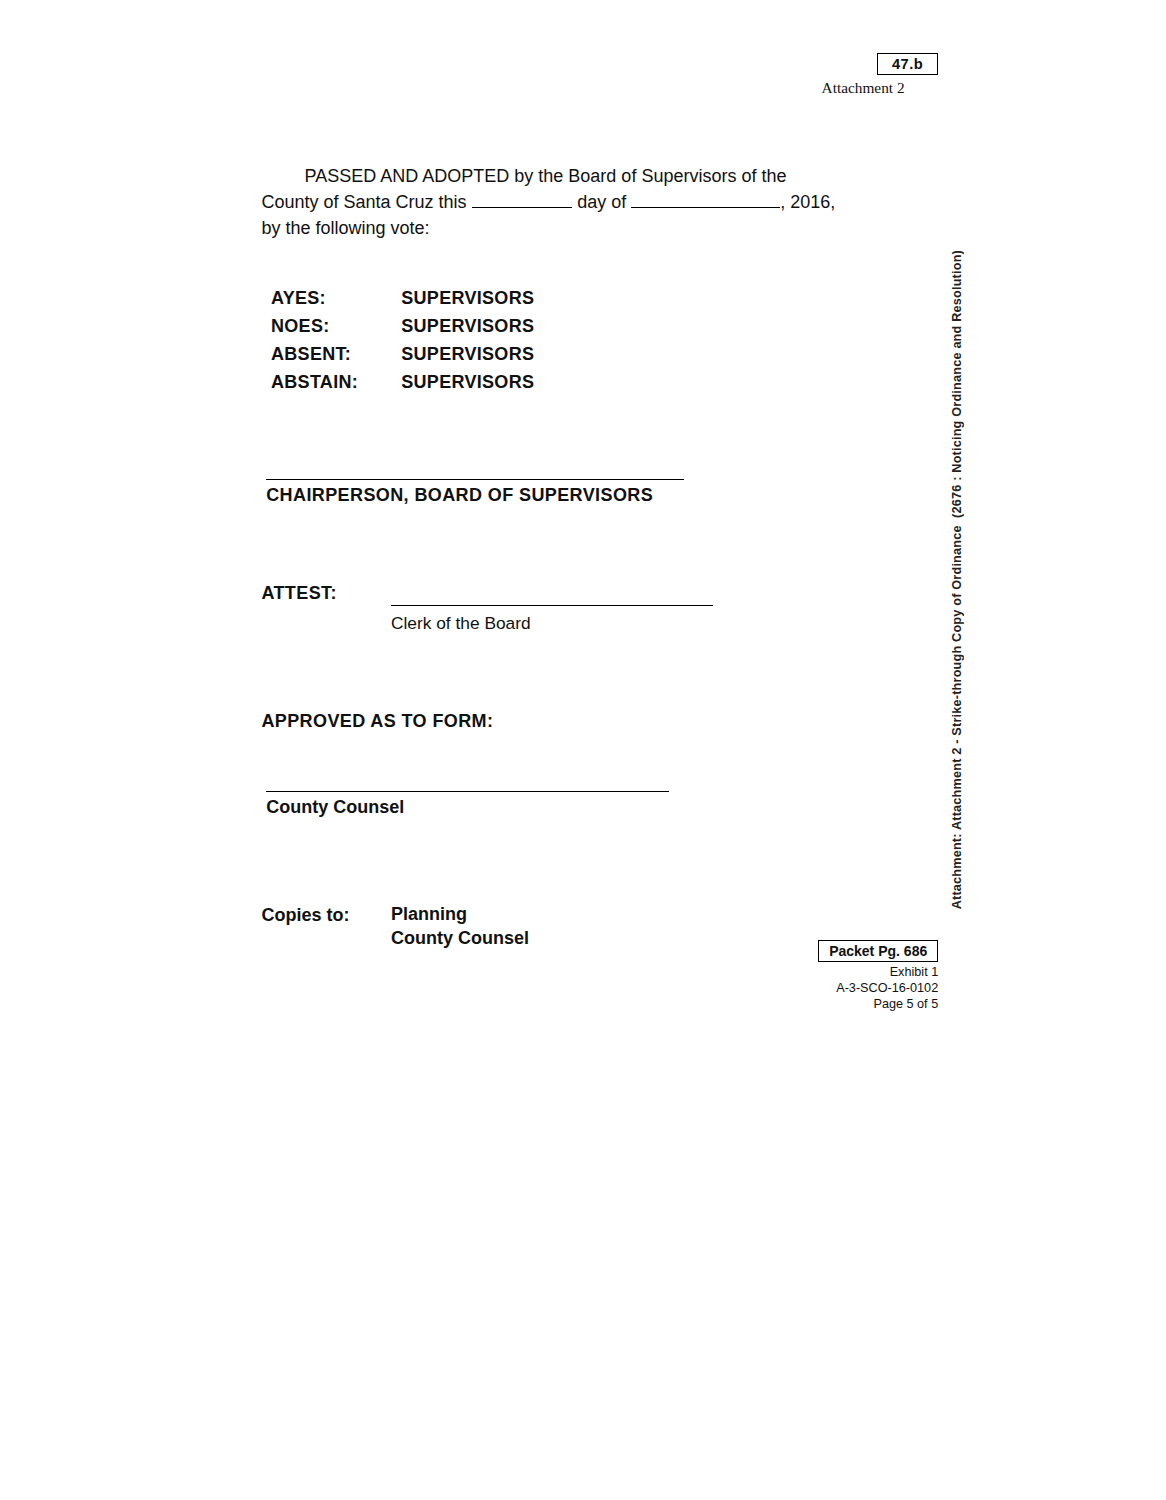47.b
Attachment 2
PASSED AND ADOPTED by the Board of Supervisors of the County of Santa Cruz this day of , 2016, by the following vote:
| AYES: | SUPERVISORS |
| NOES: | SUPERVISORS |
| ABSENT: | SUPERVISORS |
| ABSTAIN: | SUPERVISORS |
CHAIRPERSON, BOARD OF SUPERVISORS
ATTEST:
Clerk of the Board
APPROVED AS TO FORM:
County Counsel
Copies to:
Planning
County Counsel
Attachment: Attachment 2 - Strike-through Copy of Ordinance (2676 : Noticing Ordinance and Resolution)
Packet Pg. 686
Exhibit 1
A-3-SCO-16-0102
Page 5 of 5